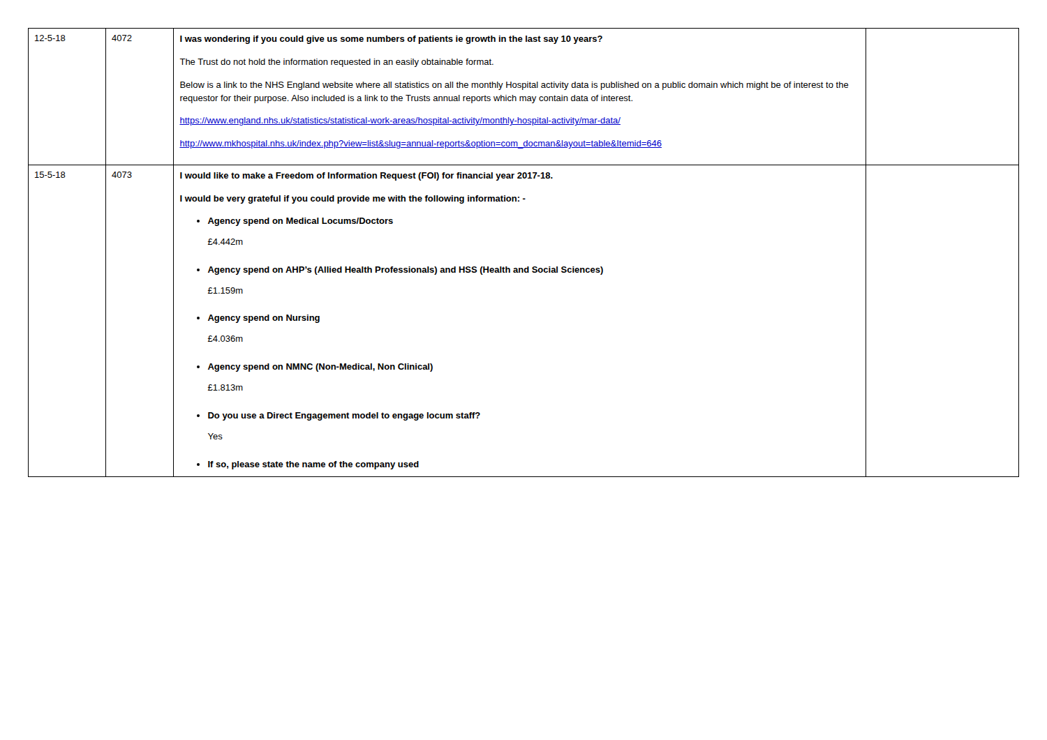| 12-5-18 | 4072 | I was wondering if you could give us some numbers of patients ie growth in the last say 10 years? The Trust do not hold the information requested in an easily obtainable format. Below is a link to the NHS England website where all statistics on all the monthly Hospital activity data is published on a public domain which might be of interest to the requestor for their purpose. Also included is a link to the Trusts annual reports which may contain data of interest. https://www.england.nhs.uk/statistics/statistical-work-areas/hospital-activity/monthly-hospital-activity/mar-data/ http://www.mkhospital.nhs.uk/index.php?view=list&slug=annual-reports&option=com_docman&layout=table&Itemid=646 | |
| 15-5-18 | 4073 | I would like to make a Freedom of Information Request (FOI) for financial year 2017-18. I would be very grateful if you could provide me with the following information: - Agency spend on Medical Locums/Doctors £4.442m Agency spend on AHP’s (Allied Health Professionals) and HSS (Health and Social Sciences) £1.159m Agency spend on Nursing £4.036m Agency spend on NMNC (Non-Medical, Non Clinical) £1.813m Do you use a Direct Engagement model to engage locum staff? Yes If so, please state the name of the company used | |